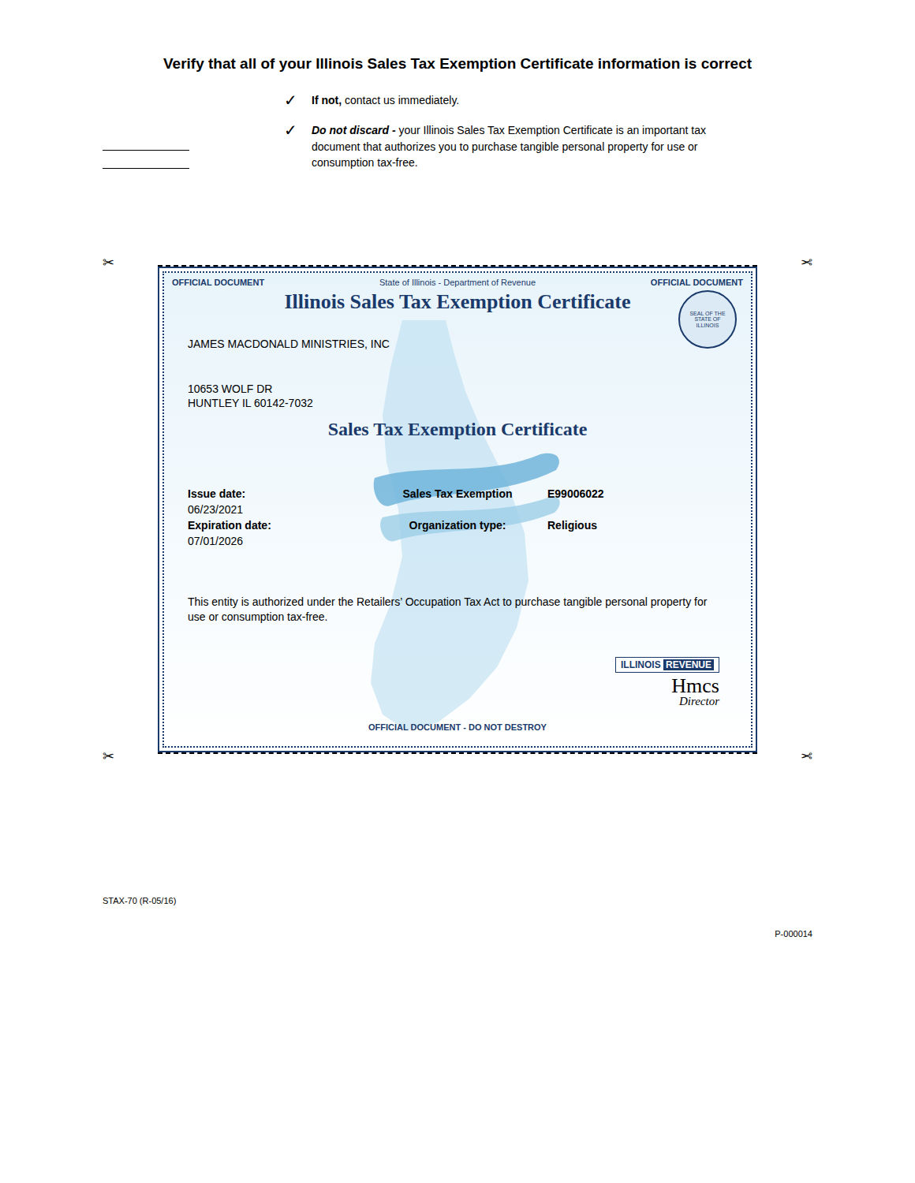Verify that all of your Illinois Sales Tax Exemption Certificate information is correct
✓ If not, contact us immediately.
✓ Do not discard - your Illinois Sales Tax Exemption Certificate is an important tax document that authorizes you to purchase tangible personal property for use or consumption tax-free.
✂ ✂ ✂ ✂
OFFICIAL DOCUMENT State of Illinois - Department of Revenue OFFICIAL DOCUMENT
SEAL OF THE
STATE OF
ILLINOIS
Illinois Sales Tax Exemption Certificate
JAMES MACDONALD MINISTRIES, INC
10653 WOLF DR
HUNTLEY IL 60142-7032
Sales Tax Exemption Certificate
Issue date:
Sales Tax Exemption
E99006022
06/23/2021
Expiration date:
Organization type:
Religious
07/01/2026
This entity is authorized under the Retailers’ Occupation Tax Act to purchase tangible personal property for use or consumption tax-free.
ILLINOIS REVENUE
Hmcs
Director
OFFICIAL DOCUMENT - DO NOT DESTROY
STAX-70 (R-05/16)
P-000014